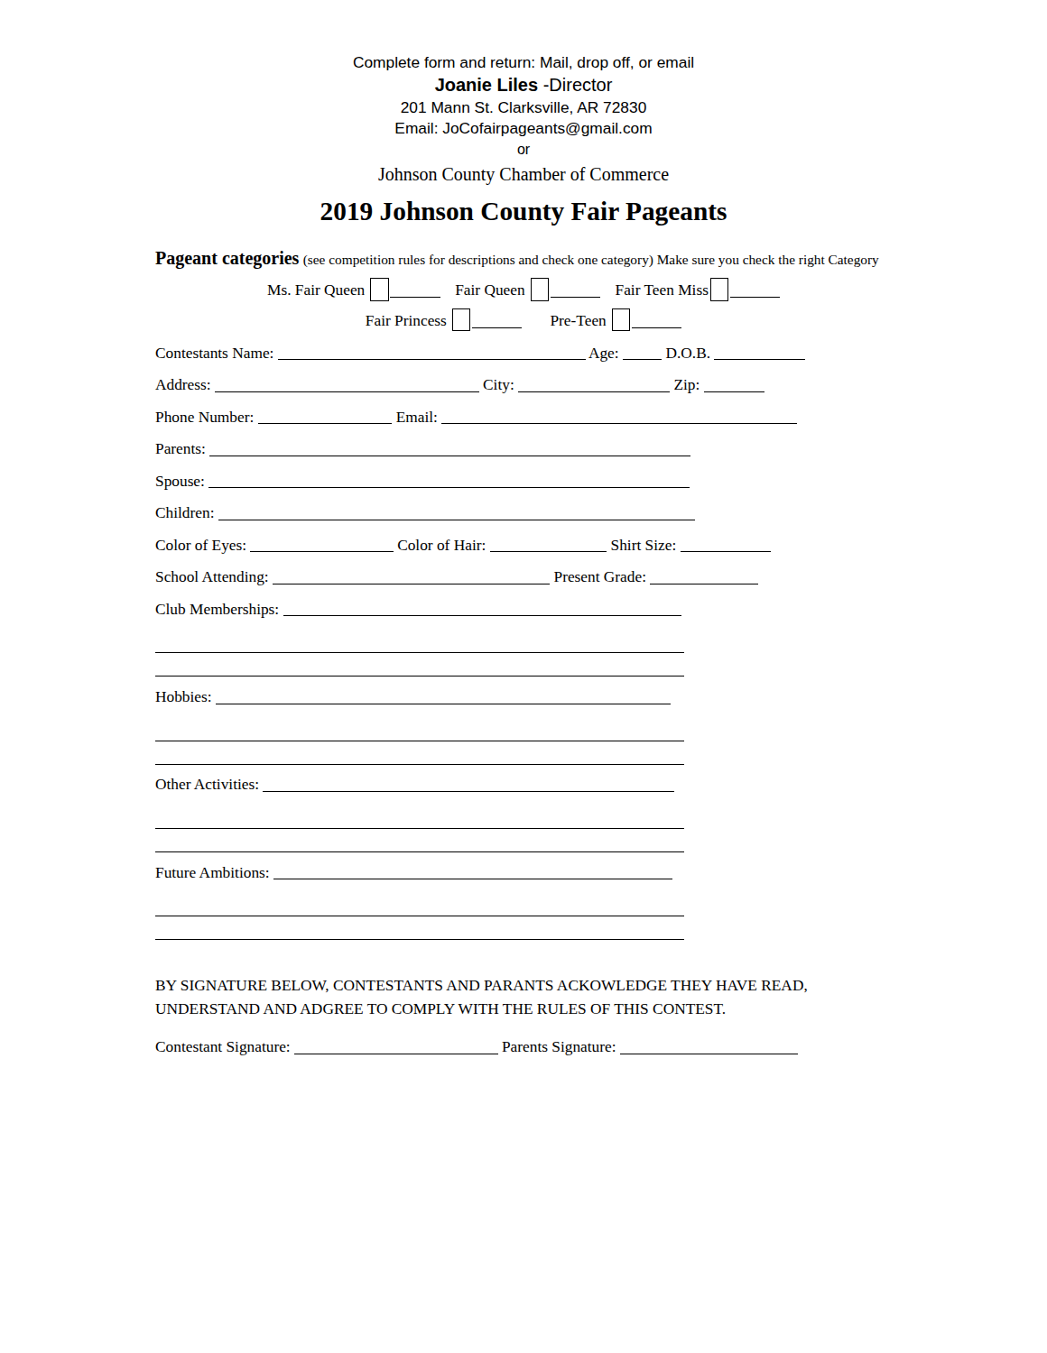Complete form and return: Mail, drop off, or email
Joanie Liles -Director
201 Mann St. Clarksville, AR 72830
Email: JoCofairpageants@gmail.com
or
Johnson County Chamber of Commerce
2019 Johnson County Fair Pageants
Pageant categories (see competition rules for descriptions and check one category) Make sure you check the right Category
Ms. Fair Queen Fair Queen Fair Teen Miss
Fair Princess Pre-Teen
Contestants Name: Age: D.O.B.
Address: City: Zip:
Phone Number: Email:
Parents:
Spouse:
Children:
Color of Eyes: Color of Hair: Shirt Size:
School Attending: Present Grade:
Club Memberships:
Hobbies:
Other Activities:
Future Ambitions:
BY SIGNATURE BELOW, CONTESTANTS AND PARANTS ACKOWLEDGE THEY HAVE READ, UNDERSTAND AND ADGREE TO COMPLY WITH THE RULES OF THIS CONTEST.
Contestant Signature: Parents Signature: